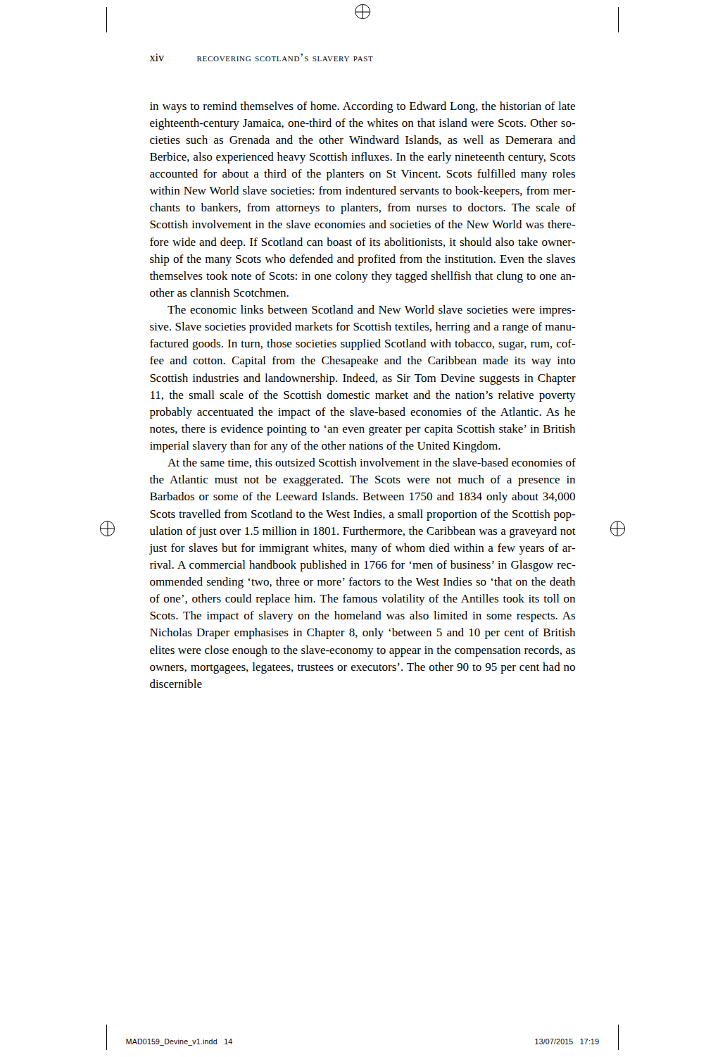xiv recovering scotland’s slavery past
in ways to remind themselves of home. According to Edward Long, the historian of late eighteenth-century Jamaica, one-third of the whites on that island were Scots. Other societies such as Grenada and the other Windward Islands, as well as Demerara and Berbice, also experienced heavy Scottish influxes. In the early nineteenth century, Scots accounted for about a third of the planters on St Vincent. Scots fulfilled many roles within New World slave societies: from indentured servants to book-keepers, from merchants to bankers, from attorneys to planters, from nurses to doctors. The scale of Scottish involvement in the slave economies and societies of the New World was therefore wide and deep. If Scotland can boast of its abolitionists, it should also take ownership of the many Scots who defended and profited from the institution. Even the slaves themselves took note of Scots: in one colony they tagged shellfish that clung to one another as clannish Scotchmen.
The economic links between Scotland and New World slave societies were impressive. Slave societies provided markets for Scottish textiles, herring and a range of manufactured goods. In turn, those societies supplied Scotland with tobacco, sugar, rum, coffee and cotton. Capital from the Chesapeake and the Caribbean made its way into Scottish industries and landownership. Indeed, as Sir Tom Devine suggests in Chapter 11, the small scale of the Scottish domestic market and the nation’s relative poverty probably accentuated the impact of the slave-based economies of the Atlantic. As he notes, there is evidence pointing to ‘an even greater per capita Scottish stake’ in British imperial slavery than for any of the other nations of the United Kingdom.
At the same time, this outsized Scottish involvement in the slave-based economies of the Atlantic must not be exaggerated. The Scots were not much of a presence in Barbados or some of the Leeward Islands. Between 1750 and 1834 only about 34,000 Scots travelled from Scotland to the West Indies, a small proportion of the Scottish population of just over 1.5 million in 1801. Furthermore, the Caribbean was a graveyard not just for slaves but for immigrant whites, many of whom died within a few years of arrival. A commercial handbook published in 1766 for ‘men of business’ in Glasgow recommended sending ‘two, three or more’ factors to the West Indies so ‘that on the death of one’, others could replace him. The famous volatility of the Antilles took its toll on Scots. The impact of slavery on the homeland was also limited in some respects. As Nicholas Draper emphasises in Chapter 8, only ‘between 5 and 10 per cent of British elites were close enough to the slave-economy to appear in the compensation records, as owners, mortgagees, legatees, trustees or executors’. The other 90 to 95 per cent had no discernible
MAD0159_Devine_v1.indd 14 13/07/2015 17:19